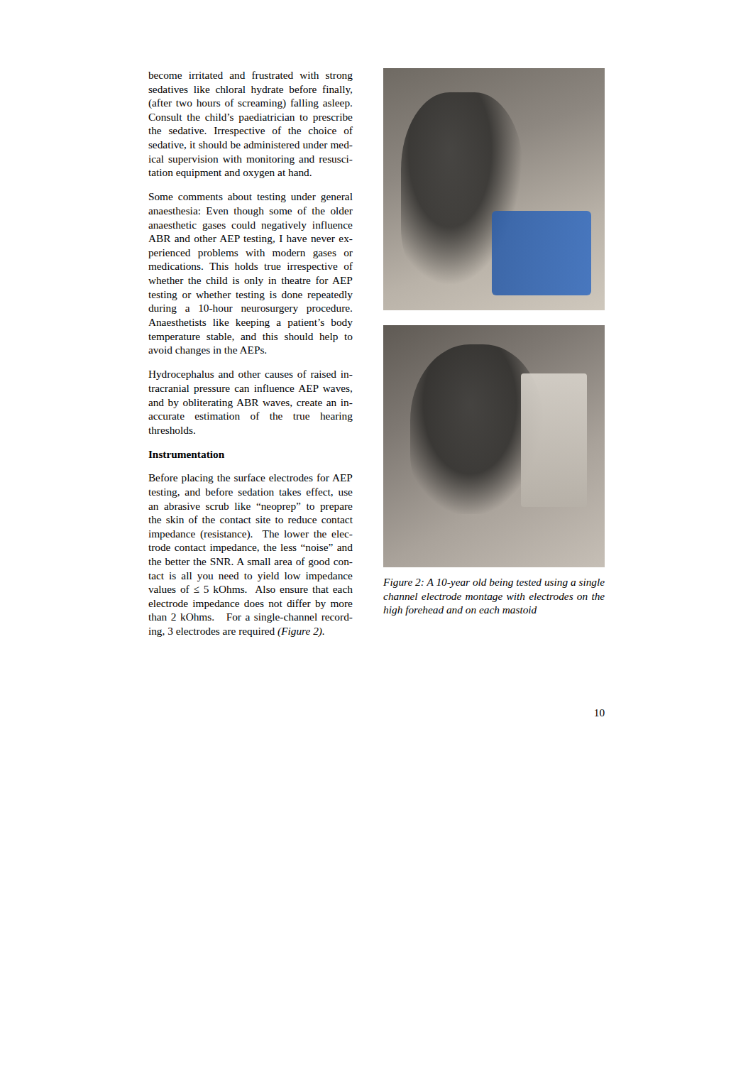become irritated and frustrated with strong sedatives like chloral hydrate before finally, (after two hours of screaming) falling asleep. Consult the child’s paediatrician to prescribe the sedative. Irrespective of the choice of sedative, it should be administered under medical supervision with monitoring and resuscitation equipment and oxygen at hand.
Some comments about testing under general anaesthesia: Even though some of the older anaesthetic gases could negatively influence ABR and other AEP testing, I have never experienced problems with modern gases or medications. This holds true irrespective of whether the child is only in theatre for AEP testing or whether testing is done repeatedly during a 10-hour neurosurgery procedure. Anaesthetists like keeping a patient’s body temperature stable, and this should help to avoid changes in the AEPs.
Hydrocephalus and other causes of raised intracranial pressure can influence AEP waves, and by obliterating ABR waves, create an inaccurate estimation of the true hearing thresholds.
Instrumentation
Before placing the surface electrodes for AEP testing, and before sedation takes effect, use an abrasive scrub like “neoprep” to prepare the skin of the contact site to reduce contact impedance (resistance). The lower the electrode contact impedance, the less “noise” and the better the SNR. A small area of good contact is all you need to yield low impedance values of ≤ 5 kOhms. Also ensure that each electrode impedance does not differ by more than 2 kOhms. For a single-channel recording, 3 electrodes are required (Figure 2).
Figure 2: A 10-year old being tested using a single channel electrode montage with electrodes on the high forehead and on each mastoid
10